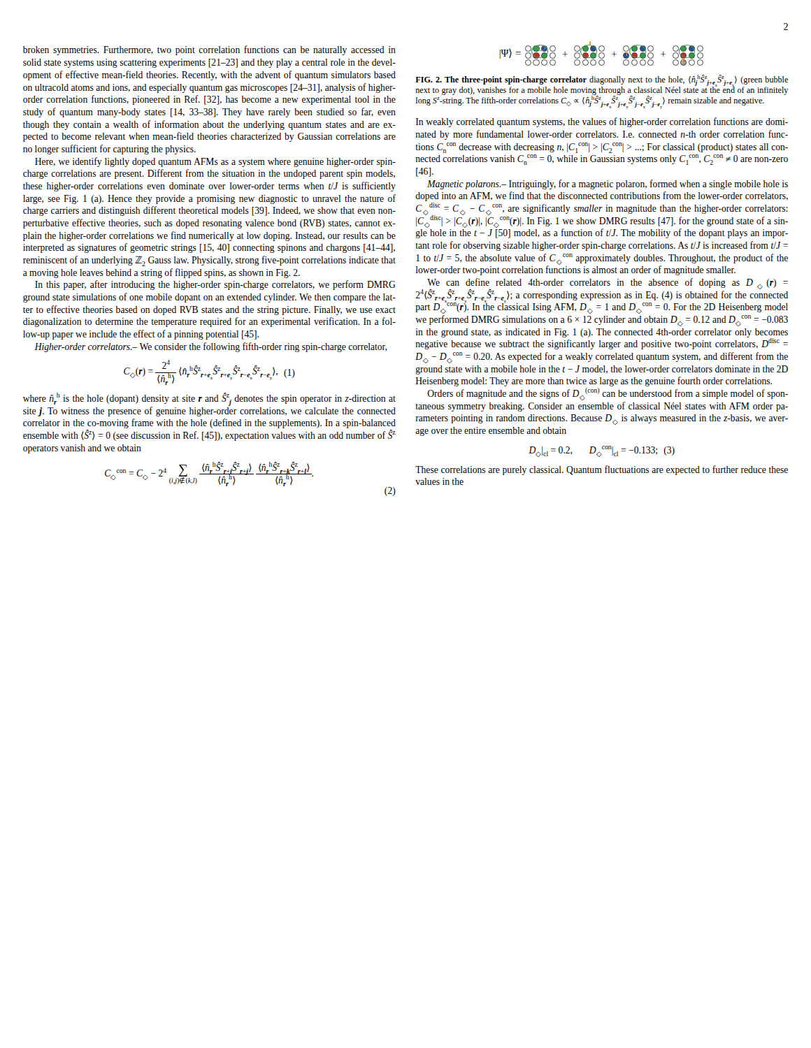2
broken symmetries. Furthermore, two point correlation functions can be naturally accessed in solid state systems using scattering experiments [21–23] and they play a central role in the development of effective mean-field theories. Recently, with the advent of quantum simulators based on ultracold atoms and ions, and especially quantum gas microscopes [24–31], analysis of higher-order correlation functions, pioneered in Ref. [32], has become a new experimental tool in the study of quantum many-body states [14, 33–38]. They have rarely been studied so far, even though they contain a wealth of information about the underlying quantum states and are expected to become relevant when mean-field theories characterized by Gaussian correlations are no longer sufficient for capturing the physics.
Here, we identify lightly doped quantum AFMs as a system where genuine higher-order spin-charge correlations are present. Different from the situation in the undoped parent spin models, these higher-order correlations even dominate over lower-order terms when t/J is sufficiently large, see Fig. 1 (a). Hence they provide a promising new diagnostic to unravel the nature of charge carriers and distinguish different theoretical models [39]. Indeed, we show that even non-perturbative effective theories, such as doped resonating valence bond (RVB) states, cannot explain the higher-order correlations we find numerically at low doping. Instead, our results can be interpreted as signatures of geometric strings [15, 40] connecting spinons and chargons [41–44], reminiscent of an underlying ℤ2 Gauss law. Physically, strong five-point correlations indicate that a moving hole leaves behind a string of flipped spins, as shown in Fig. 2.
In this paper, after introducing the higher-order spin-charge correlators, we perform DMRG ground state simulations of one mobile dopant on an extended cylinder. We then compare the latter to effective theories based on doped RVB states and the string picture. Finally, we use exact diagonalization to determine the temperature required for an experimental verification. In a follow-up paper we include the effect of a pinning potential [45].
Higher-order correlators.– We consider the following fifth-order ring spin-charge correlator,
C◇(r) = 24⟨n̂rh⟩ ⟨n̂rhŜzr+exŜzr+eyŜzr−exŜzr−ey⟩,
(1)
where n̂rh is the hole (dopant) density at site r and Ŝzj denotes the spin operator in z-direction at site j. To witness the presence of genuine higher-order correlations, we calculate the connected correlator in the co-moving frame with the hole (defined in the supplements). In a spin-balanced ensemble with ⟨Ŝz⟩ = 0 (see discussion in Ref. [45]), expectation values with an odd number of Ŝz operators vanish and we obtain
C◇con = C◇ − 24 ∑ (i,j)∉(k,l) ⟨n̂rhŜzr+iŜzr+j⟩ ⟨n̂rh⟩ ⟨n̂rhŜzr+kŜzr+l⟩ ⟨n̂rh⟩ .
(2)
|Ψ⟩ = + + +
FIG. 2. The three-point spin-charge correlator diagonally next to the hole, ⟨n̂jhŜzj+exŜzj+ey⟩ (green bubble next to gray dot), vanishes for a mobile hole moving through a classical Néel state at the end of an infinitely long Sz-string. The fifth-order correlations C◇ ∝ ⟨n̂jhŜzj+exŜzj+eyŜzj−exŜzj−ey⟩ remain sizable and negative.
In weakly correlated quantum systems, the values of higher-order correlation functions are dominated by more fundamental lower-order correlators. I.e. connected n-th order correlation functions Cncon decrease with decreasing n, |C1con| > |C2con| > ...; For classical (product) states all connected correlations vanish Cncon = 0, while in Gaussian systems only C1con, C2con ≠ 0 are non-zero [46].
Magnetic polarons.– Intriguingly, for a magnetic polaron, formed when a single mobile hole is doped into an AFM, we find that the disconnected contributions from the lower-order correlators, C◇disc = C◇ − C◇con, are significantly smaller in magnitude than the higher-order correlators: |C◇disc| > |C◇(r)|, |C◇con(r)|. In Fig. 1 we show DMRG results [47]. for the ground state of a single hole in the t − J [50] model, as a function of t/J. The mobility of the dopant plays an important role for observing sizable higher-order spin-charge correlations. As t/J is increased from t/J = 1 to t/J = 5, the absolute value of C◇con approximately doubles. Throughout, the product of the lower-order two-point correlation functions is almost an order of magnitude smaller.
We can define related 4th-order correlators in the absence of doping as D◇(r) = 24⟨Ŝzr+exŜzr+eyŜzr−exŜzr−ey⟩; a corresponding expression as in Eq. (4) is obtained for the connected part D◇con(r). In the classical Ising AFM, D◇ = 1 and D◇con = 0. For the 2D Heisenberg model we performed DMRG simulations on a 6 × 12 cylinder and obtain D◇ = 0.12 and D◇con = −0.083 in the ground state, as indicated in Fig. 1 (a). The connected 4th-order correlator only becomes negative because we subtract the significantly larger and positive two-point correlators, Ddisc = D◇ − D◇con = 0.20. As expected for a weakly correlated quantum system, and different from the ground state with a mobile hole in the t − J model, the lower-order correlators dominate in the 2D Heisenberg model: They are more than twice as large as the genuine fourth order correlations.
Orders of magnitude and the signs of D◇(con) can be understood from a simple model of spontaneous symmetry breaking. Consider an ensemble of classical Néel states with AFM order parameters pointing in random directions. Because D◇ is always measured in the z-basis, we average over the entire ensemble and obtain
D◇|cl = 0.2, D◇con|cl = −0.133;
(3)
These correlations are purely classical. Quantum fluctuations are expected to further reduce these values in the